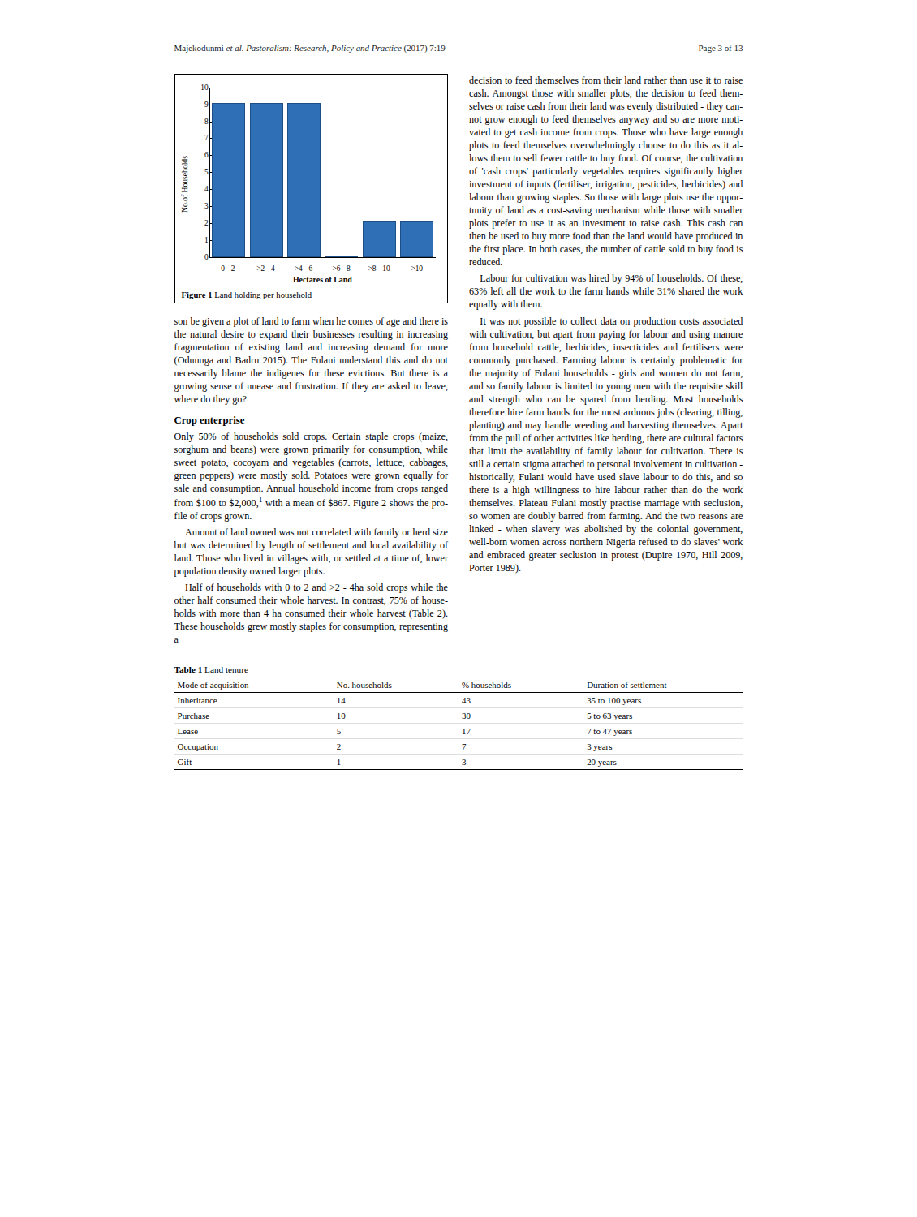Majekodunmi et al. Pastoralism: Research, Policy and Practice (2017) 7:19
Page 3 of 13
No.of Households
10
9
8
7
6
5
4
3
2
1
0
0 - 2 >2 - 4 >4 - 6 >6 - 8 >8 - 10 >10
Hectares of Land
Figure 1 Land holding per household
son be given a plot of land to farm when he comes of age and there is the natural desire to expand their businesses resulting in increasing fragmentation of existing land and increasing demand for more (Odunuga and Badru 2015). The Fulani understand this and do not necessarily blame the indigenes for these evictions. But there is a growing sense of unease and frustration. If they are asked to leave, where do they go?
Crop enterprise
Only 50% of households sold crops. Certain staple crops (maize, sorghum and beans) were grown primarily for consumption, while sweet potato, cocoyam and vegetables (carrots, lettuce, cabbages, green peppers) were mostly sold. Potatoes were grown equally for sale and consumption. Annual household income from crops ranged from $100 to $2,000,1 with a mean of $867. Figure 2 shows the profile of crops grown.
Amount of land owned was not correlated with family or herd size but was determined by length of settlement and local availability of land. Those who lived in villages with, or settled at a time of, lower population density owned larger plots.
Half of households with 0 to 2 and >2 - 4ha sold crops while the other half consumed their whole harvest. In contrast, 75% of households with more than 4 ha consumed their whole harvest (Table 2). These households grew mostly staples for consumption, representing a
decision to feed themselves from their land rather than use it to raise cash. Amongst those with smaller plots, the decision to feed themselves or raise cash from their land was evenly distributed - they cannot grow enough to feed themselves anyway and so are more motivated to get cash income from crops. Those who have large enough plots to feed themselves overwhelmingly choose to do this as it allows them to sell fewer cattle to buy food. Of course, the cultivation of 'cash crops' particularly vegetables requires significantly higher investment of inputs (fertiliser, irrigation, pesticides, herbicides) and labour than growing staples. So those with large plots use the opportunity of land as a cost-saving mechanism while those with smaller plots prefer to use it as an investment to raise cash. This cash can then be used to buy more food than the land would have produced in the first place. In both cases, the number of cattle sold to buy food is reduced.
Labour for cultivation was hired by 94% of households. Of these, 63% left all the work to the farm hands while 31% shared the work equally with them.
It was not possible to collect data on production costs associated with cultivation, but apart from paying for labour and using manure from household cattle, herbicides, insecticides and fertilisers were commonly purchased. Farming labour is certainly problematic for the majority of Fulani households - girls and women do not farm, and so family labour is limited to young men with the requisite skill and strength who can be spared from herding. Most households therefore hire farm hands for the most arduous jobs (clearing, tilling, planting) and may handle weeding and harvesting themselves. Apart from the pull of other activities like herding, there are cultural factors that limit the availability of family labour for cultivation. There is still a certain stigma attached to personal involvement in cultivation - historically, Fulani would have used slave labour to do this, and so there is a high willingness to hire labour rather than do the work themselves. Plateau Fulani mostly practise marriage with seclusion, so women are doubly barred from farming. And the two reasons are linked - when slavery was abolished by the colonial government, well-born women across northern Nigeria refused to do slaves' work and embraced greater seclusion in protest (Dupire 1970, Hill 2009, Porter 1989).
Table 1 Land tenure
| Mode of acquisition | No. households | % households | Duration of settlement |
| --- | --- | --- | --- |
| Inheritance | 14 | 43 | 35 to 100 years |
| Purchase | 10 | 30 | 5 to 63 years |
| Lease | 5 | 17 | 7 to 47 years |
| Occupation | 2 | 7 | 3 years |
| Gift | 1 | 3 | 20 years |